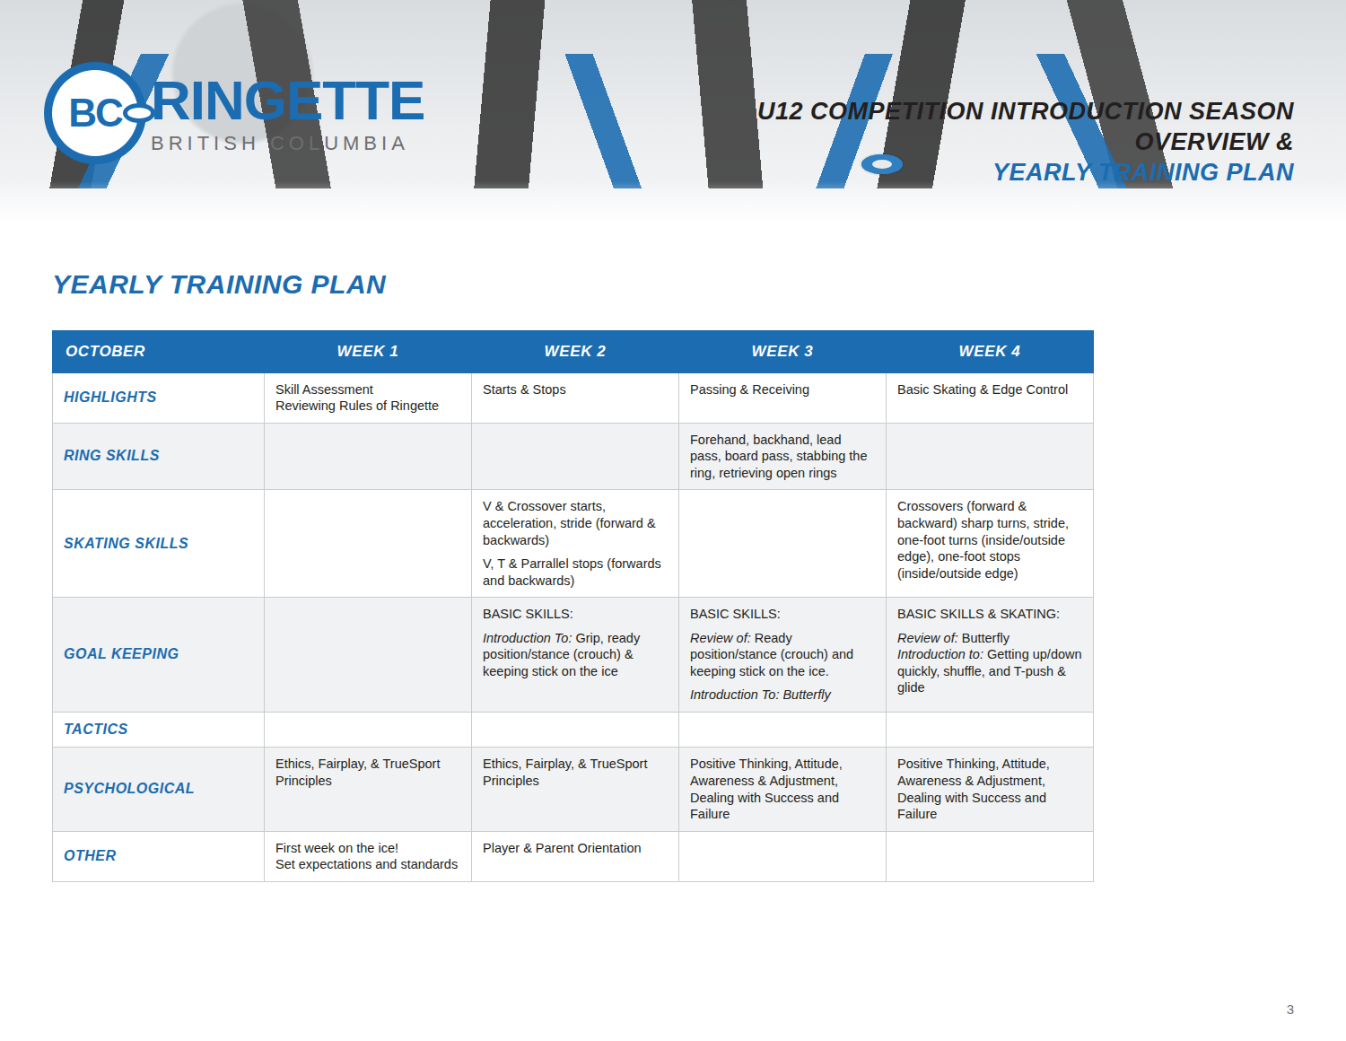RINGETTE
BRITISH COLUMBIA
U12 COMPETITION INTRODUCTION SEASON OVERVIEW &
YEARLY TRAINING PLAN
YEARLY TRAINING PLAN
| OCTOBER | WEEK 1 | WEEK 2 | WEEK 3 | WEEK 4 |
| --- | --- | --- | --- | --- |
| HIGHLIGHTS | Skill Assessment Reviewing Rules of Ringette | Starts & Stops | Passing & Receiving | Basic Skating & Edge Control |
| RING SKILLS | | | Forehand, backhand, lead pass, board pass, stabbing the ring, retrieving open rings | |
| SKATING SKILLS | | V & Crossover starts, acceleration, stride (forward & backwards) V, T & Parrallel stops (forwards and backwards) | | Crossovers (forward & backward) sharp turns, stride, one-foot turns (inside/outside edge), one-foot stops (inside/outside edge) |
| GOAL KEEPING | | BASIC SKILLS: Introduction To: Grip, ready position/stance (crouch) & keeping stick on the ice | BASIC SKILLS: Review of: Ready position/stance (crouch) and keeping stick on the ice. Introduction To: Butterfly | BASIC SKILLS & SKATING: Review of: Butterfly Introduction to: Getting up/down quickly, shuffle, and T-push & glide |
| TACTICS | | | | |
| PSYCHOLOGICAL | Ethics, Fairplay, & TrueSport Principles | Ethics, Fairplay, & TrueSport Principles | Positive Thinking, Attitude, Awareness & Adjustment, Dealing with Success and Failure | Positive Thinking, Attitude, Awareness & Adjustment, Dealing with Success and Failure |
| OTHER | First week on the ice! Set expectations and standards | Player & Parent Orientation | | |
3